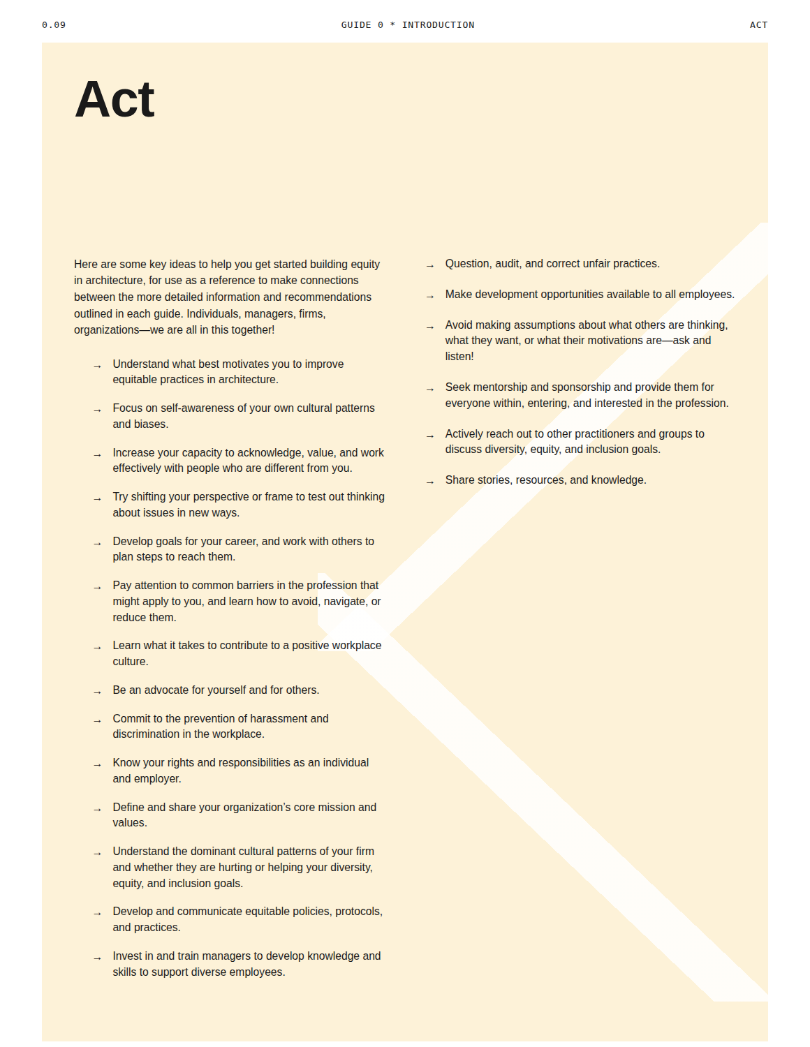0.09 GUIDE 0 * INTRODUCTION ACT
Act
Here are some key ideas to help you get started building equity in architecture, for use as a reference to make connections between the more detailed information and recommendations outlined in each guide. Individuals, managers, firms, organizations—we are all in this together!
Understand what best motivates you to improve equitable practices in architecture.
Focus on self-awareness of your own cultural patterns and biases.
Increase your capacity to acknowledge, value, and work effectively with people who are different from you.
Try shifting your perspective or frame to test out thinking about issues in new ways.
Develop goals for your career, and work with others to plan steps to reach them.
Pay attention to common barriers in the profession that might apply to you, and learn how to avoid, navigate, or reduce them.
Learn what it takes to contribute to a positive workplace culture.
Be an advocate for yourself and for others.
Commit to the prevention of harassment and discrimination in the workplace.
Know your rights and responsibilities as an individual and employer.
Define and share your organization’s core mission and values.
Understand the dominant cultural patterns of your firm and whether they are hurting or helping your diversity, equity, and inclusion goals.
Develop and communicate equitable policies, protocols, and practices.
Invest in and train managers to develop knowledge and skills to support diverse employees.
Question, audit, and correct unfair practices.
Make development opportunities available to all employees.
Avoid making assumptions about what others are thinking, what they want, or what their motivations are—ask and listen!
Seek mentorship and sponsorship and provide them for everyone within, entering, and interested in the profession.
Actively reach out to other practitioners and groups to discuss diversity, equity, and inclusion goals.
Share stories, resources, and knowledge.